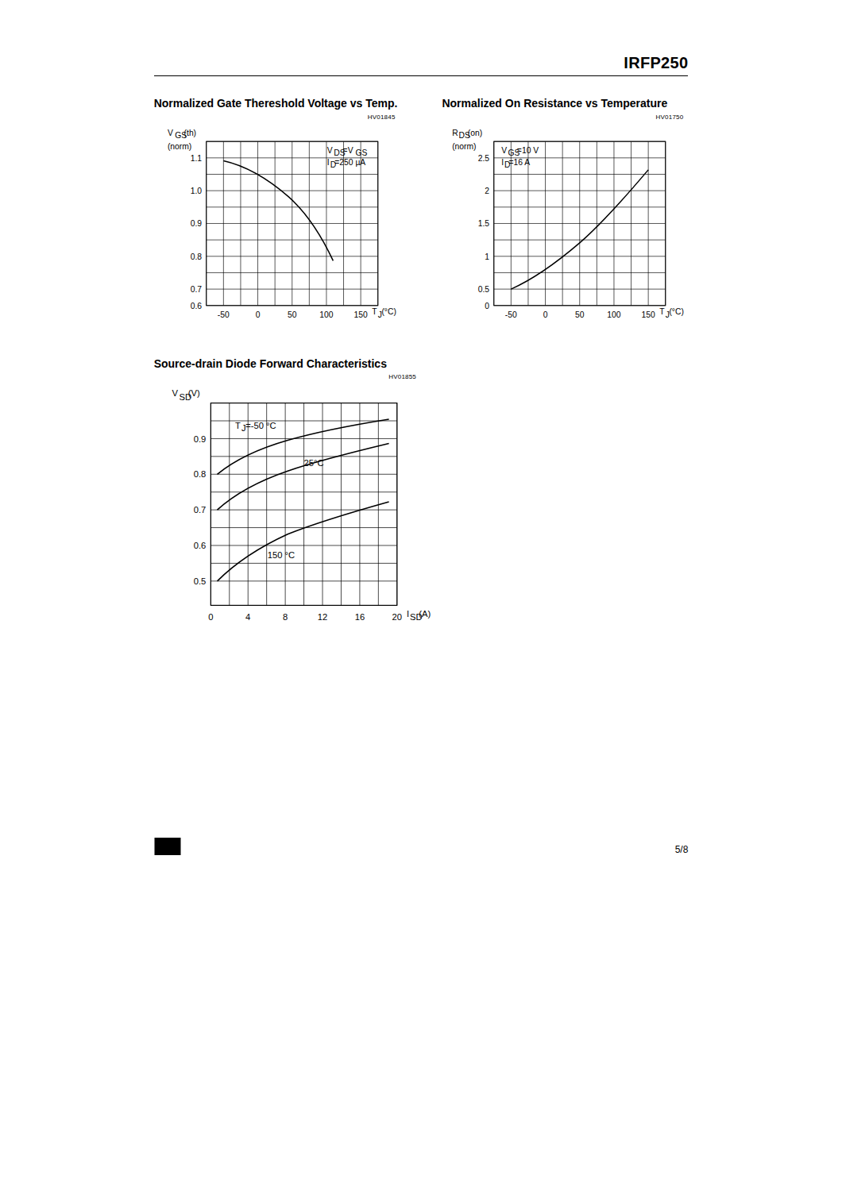IRFP250
Normalized Gate Thereshold Voltage vs Temp.
HV01845
1.1 1.0 0.9 0.8 0.7 0.6 V GS (th) (norm) -50 0 50 100 150 T J (°C) V DS =V GS I D =250 µA
Normalized On Resistance vs Temperature
HV01750
2.5 2 1.5 1 0.5 0 R DS (on) (norm) -50 0 50 100 150 T J (°C) V GS =10 V I D =16 A
Source-drain Diode Forward Characteristics
HV01855
0.9 0.8 0.7 0.6 0.5 V SD (V) 0 4 8 12 16 20 I SD (A) T J =-50 °C 25°C 150 °C
ST
5/8